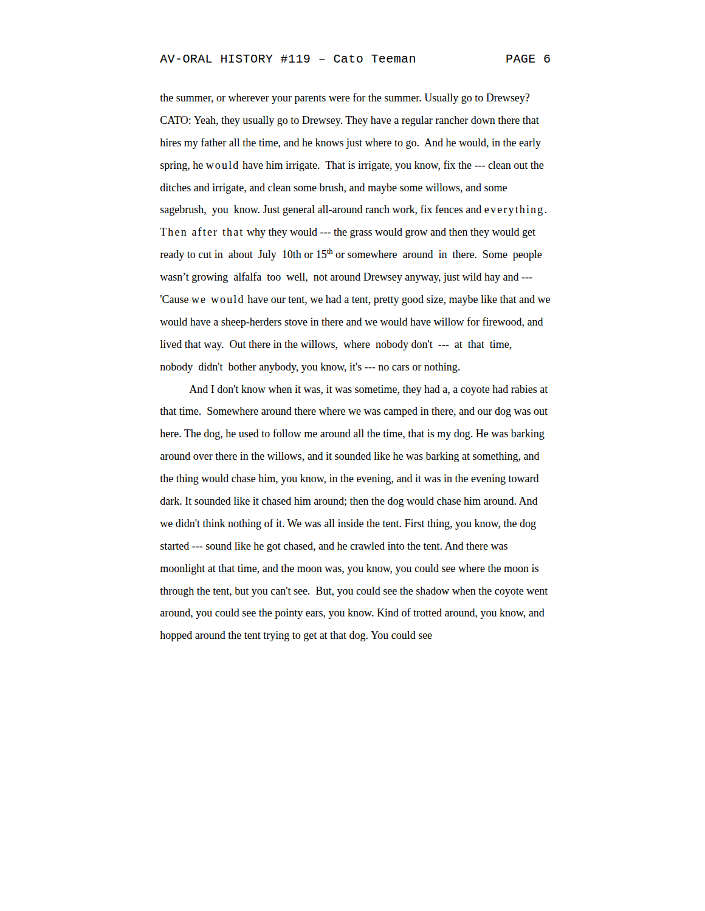AV-ORAL HISTORY #119 – Cato Teeman PAGE 6
the summer, or wherever your parents were for the summer. Usually go to Drewsey?
CATO: Yeah, they usually go to Drewsey. They have a regular rancher down there that hires my father all the time, and he knows just where to go. And he would, in the early spring, he would have him irrigate. That is irrigate, you know, fix the --- clean out the ditches and irrigate, and clean some brush, and maybe some willows, and some sagebrush, you know. Just general all-around ranch work, fix fences and everything. Then after that why they would --- the grass would grow and then they would get ready to cut in about July 10th or 15th or somewhere around in there. Some people wasn’t growing alfalfa too well, not around Drewsey anyway, just wild hay and --- 'Cause we would have our tent, we had a tent, pretty good size, maybe like that and we would have a sheep-herders stove in there and we would have willow for firewood, and lived that way. Out there in the willows, where nobody don't --- at that time, nobody didn't bother anybody, you know, it's --- no cars or nothing.
And I don't know when it was, it was sometime, they had a, a coyote had rabies at that time. Somewhere around there where we was camped in there, and our dog was out here. The dog, he used to follow me around all the time, that is my dog. He was barking around over there in the willows, and it sounded like he was barking at something, and the thing would chase him, you know, in the evening, and it was in the evening toward dark. It sounded like it chased him around; then the dog would chase him around. And we didn't think nothing of it. We was all inside the tent. First thing, you know, the dog started --- sound like he got chased, and he crawled into the tent. And there was moonlight at that time, and the moon was, you know, you could see where the moon is through the tent, but you can't see. But, you could see the shadow when the coyote went around, you could see the pointy ears, you know. Kind of trotted around, you know, and hopped around the tent trying to get at that dog. You could see